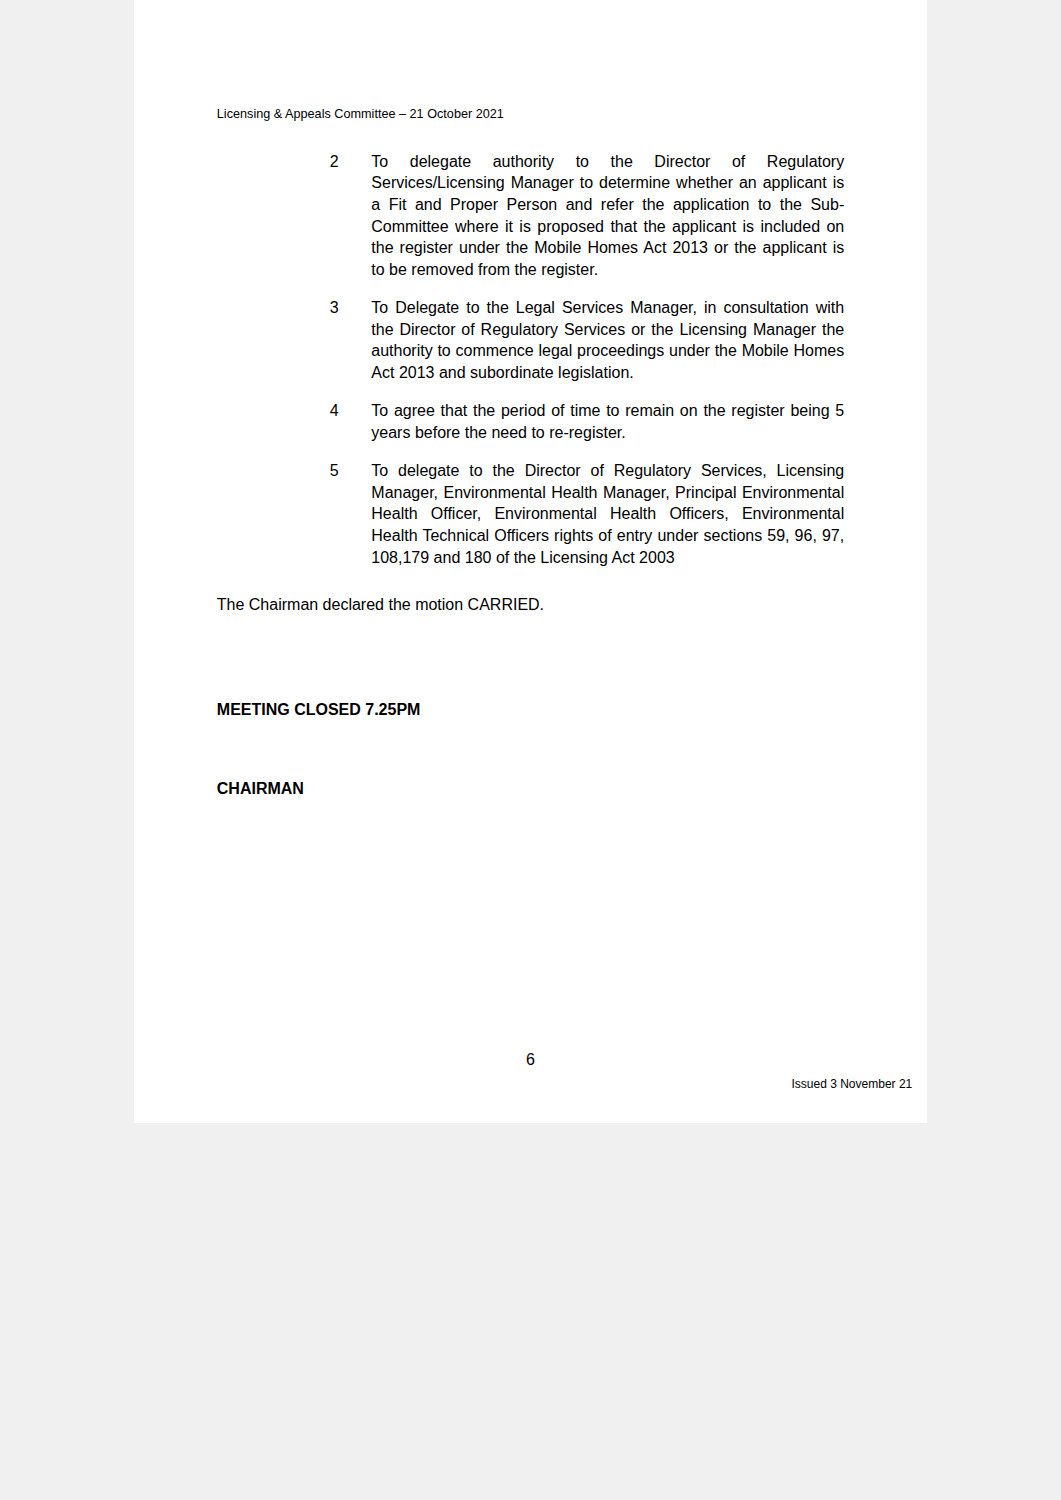Licensing & Appeals Committee – 21 October 2021
2 To delegate authority to the Director of Regulatory Services/Licensing Manager to determine whether an applicant is a Fit and Proper Person and refer the application to the Sub-Committee where it is proposed that the applicant is included on the register under the Mobile Homes Act 2013 or the applicant is to be removed from the register.
3 To Delegate to the Legal Services Manager, in consultation with the Director of Regulatory Services or the Licensing Manager the authority to commence legal proceedings under the Mobile Homes Act 2013 and subordinate legislation.
4 To agree that the period of time to remain on the register being 5 years before the need to re-register.
5 To delegate to the Director of Regulatory Services, Licensing Manager, Environmental Health Manager, Principal Environmental Health Officer, Environmental Health Officers, Environmental Health Technical Officers rights of entry under sections 59, 96, 97, 108,179 and 180 of the Licensing Act 2003
The Chairman declared the motion CARRIED.
MEETING CLOSED 7.25PM
CHAIRMAN
6
Issued 3 November 21